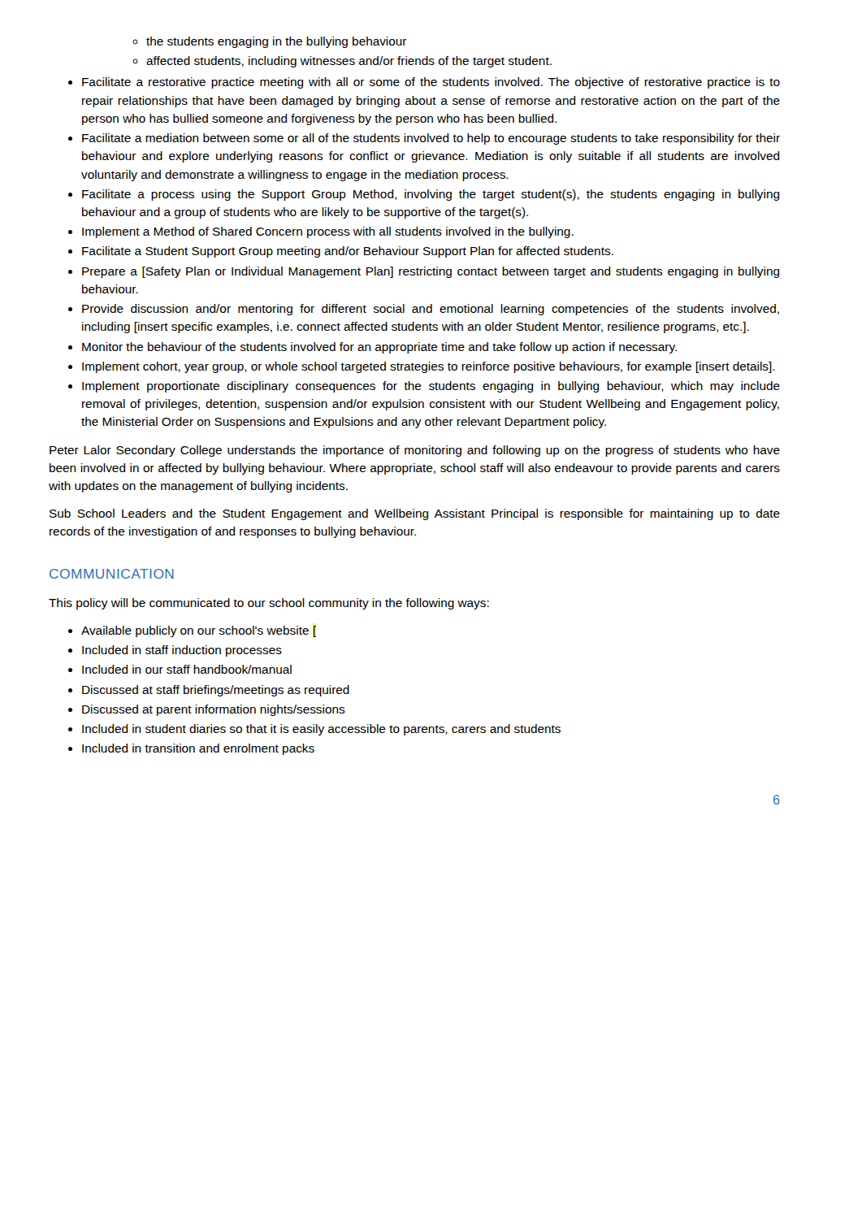the students engaging in the bullying behaviour
affected students, including witnesses and/or friends of the target student.
Facilitate a restorative practice meeting with all or some of the students involved. The objective of restorative practice is to repair relationships that have been damaged by bringing about a sense of remorse and restorative action on the part of the person who has bullied someone and forgiveness by the person who has been bullied.
Facilitate a mediation between some or all of the students involved to help to encourage students to take responsibility for their behaviour and explore underlying reasons for conflict or grievance. Mediation is only suitable if all students are involved voluntarily and demonstrate a willingness to engage in the mediation process.
Facilitate a process using the Support Group Method, involving the target student(s), the students engaging in bullying behaviour and a group of students who are likely to be supportive of the target(s).
Implement a Method of Shared Concern process with all students involved in the bullying.
Facilitate a Student Support Group meeting and/or Behaviour Support Plan for affected students.
Prepare a [Safety Plan or Individual Management Plan] restricting contact between target and students engaging in bullying behaviour.
Provide discussion and/or mentoring for different social and emotional learning competencies of the students involved, including [insert specific examples, i.e. connect affected students with an older Student Mentor, resilience programs, etc.].
Monitor the behaviour of the students involved for an appropriate time and take follow up action if necessary.
Implement cohort, year group, or whole school targeted strategies to reinforce positive behaviours, for example [insert details].
Implement proportionate disciplinary consequences for the students engaging in bullying behaviour, which may include removal of privileges, detention, suspension and/or expulsion consistent with our Student Wellbeing and Engagement policy, the Ministerial Order on Suspensions and Expulsions and any other relevant Department policy.
Peter Lalor Secondary College understands the importance of monitoring and following up on the progress of students who have been involved in or affected by bullying behaviour. Where appropriate, school staff will also endeavour to provide parents and carers with updates on the management of bullying incidents.
Sub School Leaders and the Student Engagement and Wellbeing Assistant Principal is responsible for maintaining up to date records of the investigation of and responses to bullying behaviour.
COMMUNICATION
This policy will be communicated to our school community in the following ways:
Available publicly on our school's website [
Included in staff induction processes
Included in our staff handbook/manual
Discussed at staff briefings/meetings as required
Discussed at parent information nights/sessions
Included in student diaries so that it is easily accessible to parents, carers and students
Included in transition and enrolment packs
6